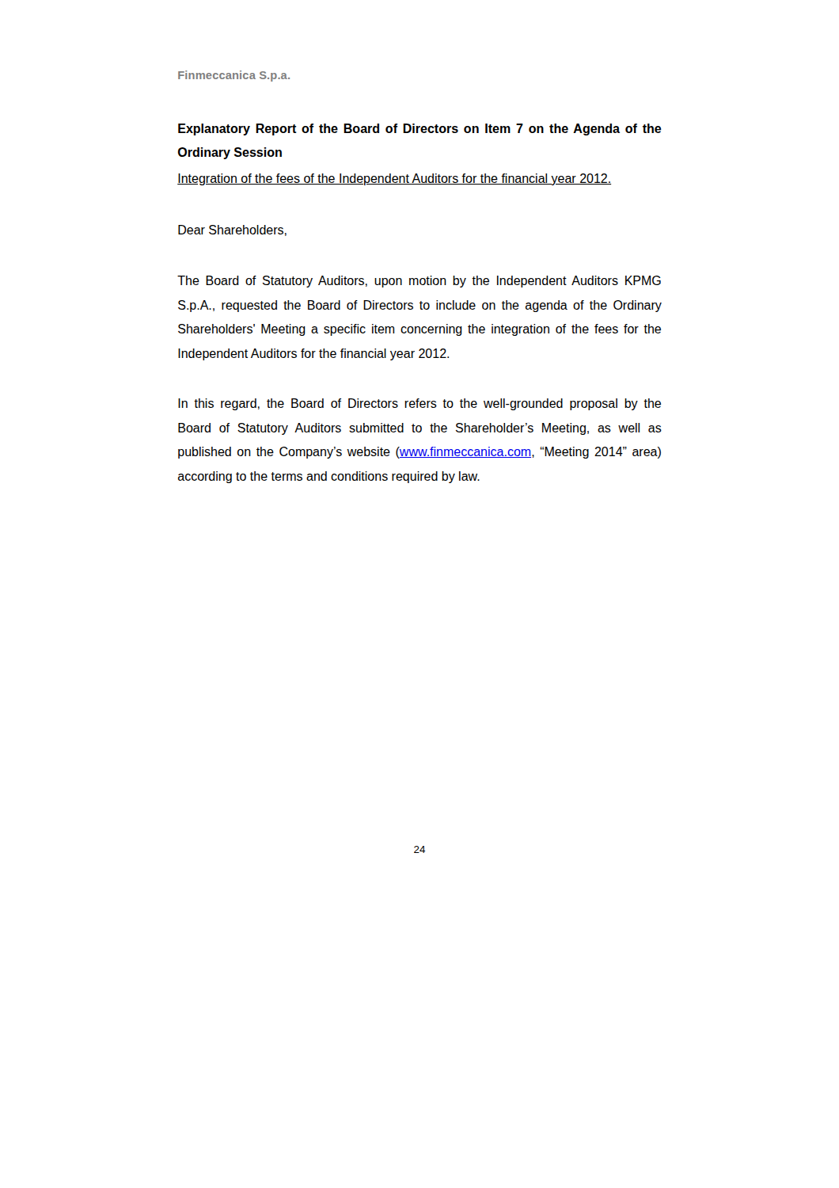Finmeccanica S.p.a.
Explanatory Report of the Board of Directors on Item 7 on the Agenda of the Ordinary Session
Integration of the fees of the Independent Auditors for the financial year 2012.
Dear Shareholders,
The Board of Statutory Auditors, upon motion by the Independent Auditors KPMG S.p.A., requested the Board of Directors to include on the agenda of the Ordinary Shareholders' Meeting a specific item concerning the integration of the fees for the Independent Auditors for the financial year 2012.
In this regard, the Board of Directors refers to the well-grounded proposal by the Board of Statutory Auditors submitted to the Shareholder’s Meeting, as well as published on the Company’s website (www.finmeccanica.com, “Meeting 2014” area) according to the terms and conditions required by law.
24